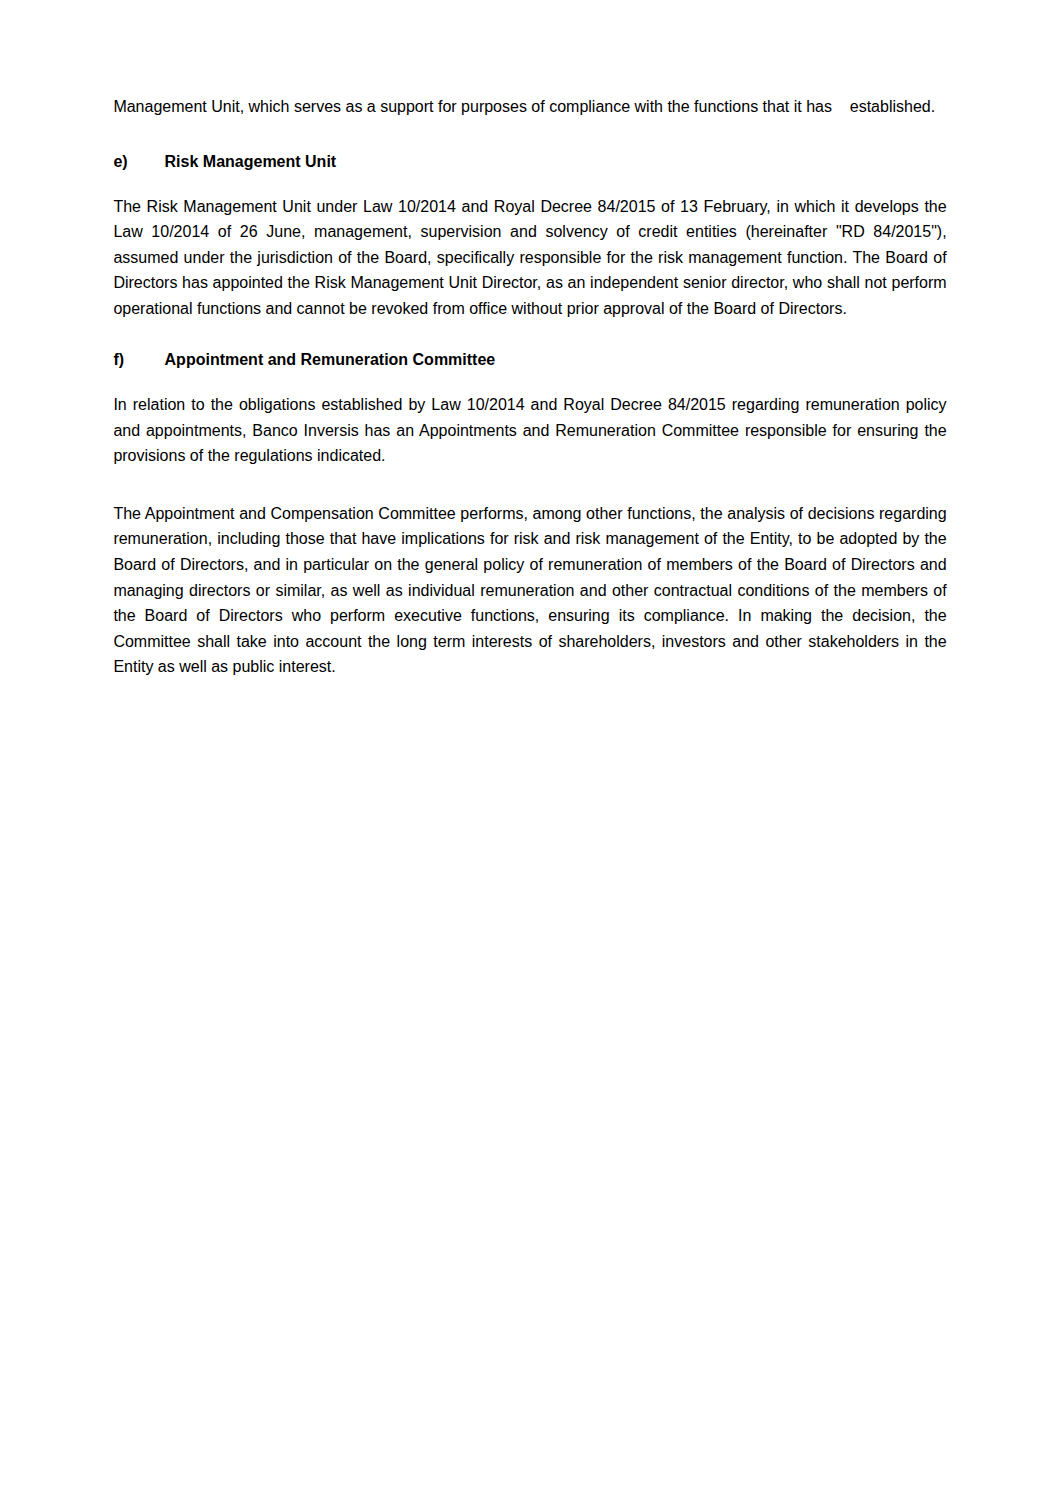Management Unit, which serves as a support for purposes of compliance with the functions that it has established.
e) Risk Management Unit
The Risk Management Unit under Law 10/2014 and Royal Decree 84/2015 of 13 February, in which it develops the Law 10/2014 of 26 June, management, supervision and solvency of credit entities (hereinafter "RD 84/2015"), assumed under the jurisdiction of the Board, specifically responsible for the risk management function. The Board of Directors has appointed the Risk Management Unit Director, as an independent senior director, who shall not perform operational functions and cannot be revoked from office without prior approval of the Board of Directors.
f) Appointment and Remuneration Committee
In relation to the obligations established by Law 10/2014 and Royal Decree 84/2015 regarding remuneration policy and appointments, Banco Inversis has an Appointments and Remuneration Committee responsible for ensuring the provisions of the regulations indicated.
The Appointment and Compensation Committee performs, among other functions, the analysis of decisions regarding remuneration, including those that have implications for risk and risk management of the Entity, to be adopted by the Board of Directors, and in particular on the general policy of remuneration of members of the Board of Directors and managing directors or similar, as well as individual remuneration and other contractual conditions of the members of the Board of Directors who perform executive functions, ensuring its compliance. In making the decision, the Committee shall take into account the long term interests of shareholders, investors and other stakeholders in the Entity as well as public interest.